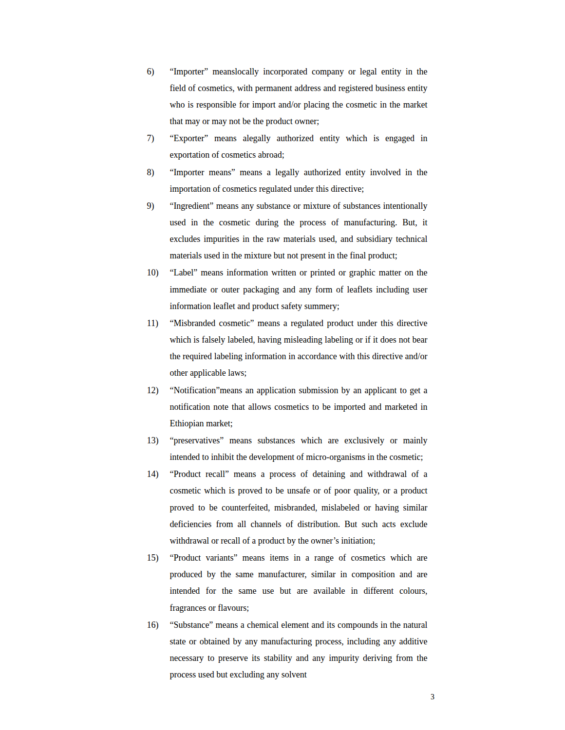6)“Importer” meanslocally incorporated company or legal entity in the field of cosmetics, with permanent address and registered business entity who is responsible for import and/or placing the cosmetic in the market that may or may not be the product owner;
7)“Exporter” means alegally authorized entity which is engaged in exportation of cosmetics abroad;
8)“Importer means” means a legally authorized entity involved in the importation of cosmetics regulated under this directive;
9)“Ingredient” means any substance or mixture of substances intentionally used in the cosmetic during the process of manufacturing. But, it excludes impurities in the raw materials used, and subsidiary technical materials used in the mixture but not present in the final product;
10)“Label” means information written or printed or graphic matter on the immediate or outer packaging and any form of leaflets including user information leaflet and product safety summery;
11)“Misbranded cosmetic” means a regulated product under this directive which is falsely labeled, having misleading labeling or if it does not bear the required labeling information in accordance with this directive and/or other applicable laws;
12)“Notification”means an application submission by an applicant to get a notification note that allows cosmetics to be imported and marketed in Ethiopian market;
13)“preservatives” means substances which are exclusively or mainly intended to inhibit the development of micro-organisms in the cosmetic;
14)“Product recall” means a process of detaining and withdrawal of a cosmetic which is proved to be unsafe or of poor quality, or a product proved to be counterfeited, misbranded, mislabeled or having similar deficiencies from all channels of distribution. But such acts exclude withdrawal or recall of a product by the owner’s initiation;
15)“Product variants” means items in a range of cosmetics which are produced by the same manufacturer, similar in composition and are intended for the same use but are available in different colours, fragrances or flavours;
16)“Substance” means a chemical element and its compounds in the natural state or obtained by any manufacturing process, including any additive necessary to preserve its stability and any impurity deriving from the process used but excluding any solvent
3